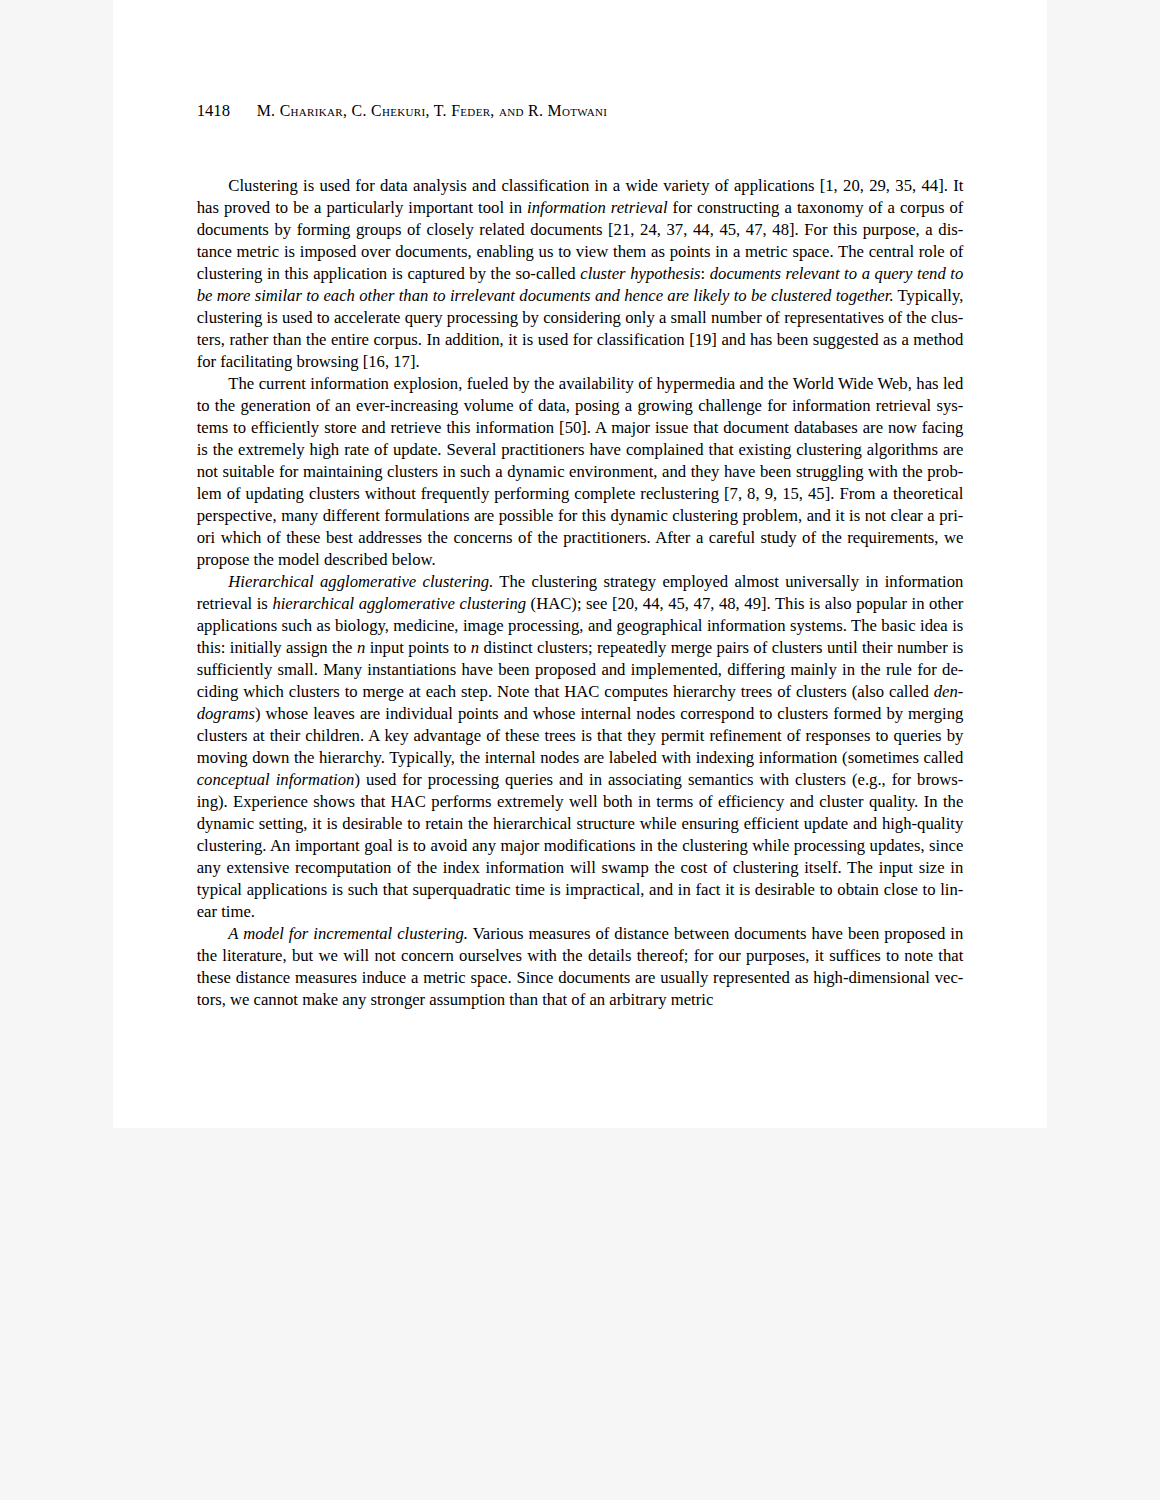1418 M. Charikar, C. Chekuri, T. Feder, and R. Motwani
Clustering is used for data analysis and classification in a wide variety of applications [1, 20, 29, 35, 44]. It has proved to be a particularly important tool in information retrieval for constructing a taxonomy of a corpus of documents by forming groups of closely related documents [21, 24, 37, 44, 45, 47, 48]. For this purpose, a distance metric is imposed over documents, enabling us to view them as points in a metric space. The central role of clustering in this application is captured by the so-called cluster hypothesis: documents relevant to a query tend to be more similar to each other than to irrelevant documents and hence are likely to be clustered together. Typically, clustering is used to accelerate query processing by considering only a small number of representatives of the clusters, rather than the entire corpus. In addition, it is used for classification [19] and has been suggested as a method for facilitating browsing [16, 17].
The current information explosion, fueled by the availability of hypermedia and the World Wide Web, has led to the generation of an ever-increasing volume of data, posing a growing challenge for information retrieval systems to efficiently store and retrieve this information [50]. A major issue that document databases are now facing is the extremely high rate of update. Several practitioners have complained that existing clustering algorithms are not suitable for maintaining clusters in such a dynamic environment, and they have been struggling with the problem of updating clusters without frequently performing complete reclustering [7, 8, 9, 15, 45]. From a theoretical perspective, many different formulations are possible for this dynamic clustering problem, and it is not clear a priori which of these best addresses the concerns of the practitioners. After a careful study of the requirements, we propose the model described below.
Hierarchical agglomerative clustering. The clustering strategy employed almost universally in information retrieval is hierarchical agglomerative clustering (HAC); see [20, 44, 45, 47, 48, 49]. This is also popular in other applications such as biology, medicine, image processing, and geographical information systems. The basic idea is this: initially assign the n input points to n distinct clusters; repeatedly merge pairs of clusters until their number is sufficiently small. Many instantiations have been proposed and implemented, differing mainly in the rule for deciding which clusters to merge at each step. Note that HAC computes hierarchy trees of clusters (also called dendograms) whose leaves are individual points and whose internal nodes correspond to clusters formed by merging clusters at their children. A key advantage of these trees is that they permit refinement of responses to queries by moving down the hierarchy. Typically, the internal nodes are labeled with indexing information (sometimes called conceptual information) used for processing queries and in associating semantics with clusters (e.g., for browsing). Experience shows that HAC performs extremely well both in terms of efficiency and cluster quality. In the dynamic setting, it is desirable to retain the hierarchical structure while ensuring efficient update and high-quality clustering. An important goal is to avoid any major modifications in the clustering while processing updates, since any extensive recomputation of the index information will swamp the cost of clustering itself. The input size in typical applications is such that superquadratic time is impractical, and in fact it is desirable to obtain close to linear time.
A model for incremental clustering. Various measures of distance between documents have been proposed in the literature, but we will not concern ourselves with the details thereof; for our purposes, it suffices to note that these distance measures induce a metric space. Since documents are usually represented as high-dimensional vectors, we cannot make any stronger assumption than that of an arbitrary metric